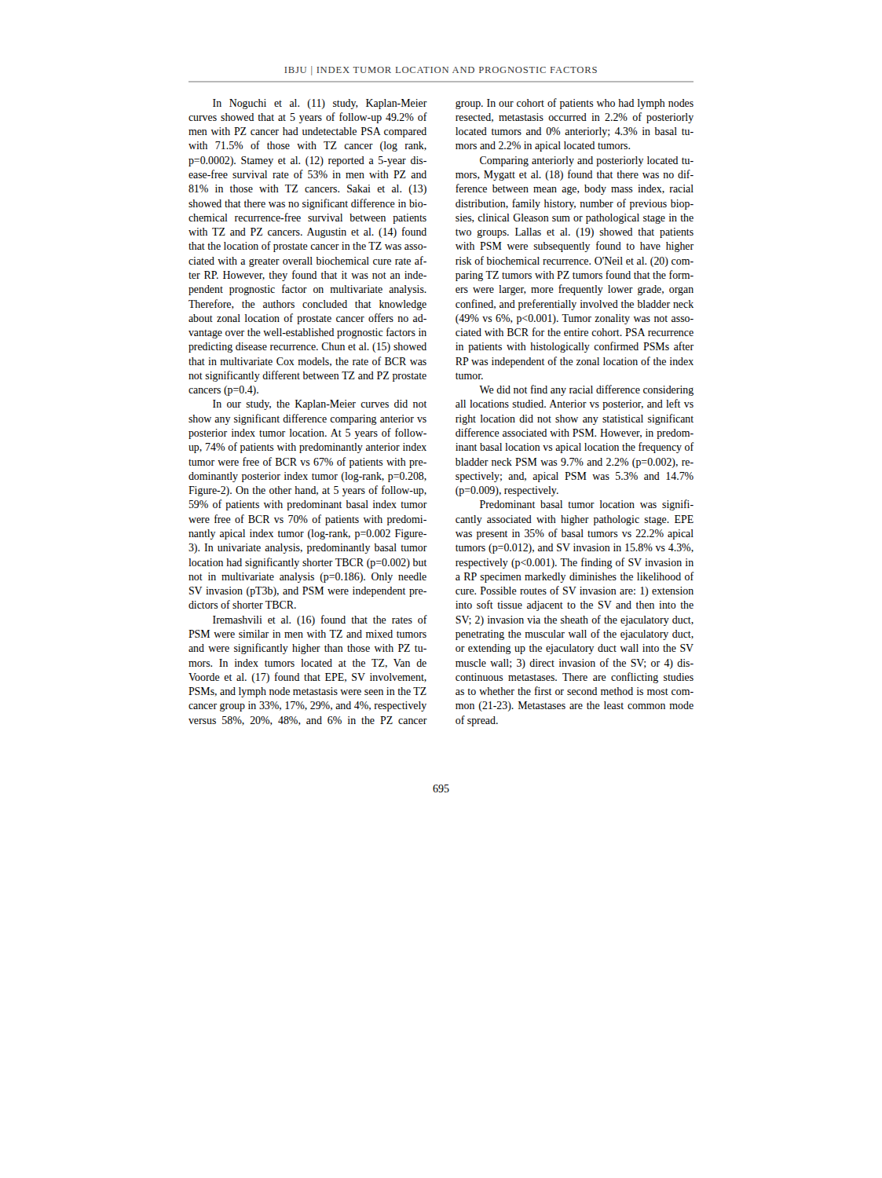IBJU | INDEX TUMOR LOCATION AND PROGNOSTIC FACTORS
In Noguchi et al. (11) study, Kaplan-Meier curves showed that at 5 years of follow-up 49.2% of men with PZ cancer had undetectable PSA compared with 71.5% of those with TZ cancer (log rank, p=0.0002). Stamey et al. (12) reported a 5-year disease-free survival rate of 53% in men with PZ and 81% in those with TZ cancers. Sakai et al. (13) showed that there was no significant difference in biochemical recurrence-free survival between patients with TZ and PZ cancers. Augustin et al. (14) found that the location of prostate cancer in the TZ was associated with a greater overall biochemical cure rate after RP. However, they found that it was not an independent prognostic factor on multivariate analysis. Therefore, the authors concluded that knowledge about zonal location of prostate cancer offers no advantage over the well-established prognostic factors in predicting disease recurrence. Chun et al. (15) showed that in multivariate Cox models, the rate of BCR was not significantly different between TZ and PZ prostate cancers (p=0.4).
In our study, the Kaplan-Meier curves did not show any significant difference comparing anterior vs posterior index tumor location. At 5 years of follow-up, 74% of patients with predominantly anterior index tumor were free of BCR vs 67% of patients with predominantly posterior index tumor (log-rank, p=0.208, Figure-2). On the other hand, at 5 years of follow-up, 59% of patients with predominant basal index tumor were free of BCR vs 70% of patients with predominantly apical index tumor (log-rank, p=0.002 Figure-3). In univariate analysis, predominantly basal tumor location had significantly shorter TBCR (p=0.002) but not in multivariate analysis (p=0.186). Only needle SV invasion (pT3b), and PSM were independent predictors of shorter TBCR.
Iremashvili et al. (16) found that the rates of PSM were similar in men with TZ and mixed tumors and were significantly higher than those with PZ tumors. In index tumors located at the TZ, Van de Voorde et al. (17) found that EPE, SV involvement, PSMs, and lymph node metastasis were seen in the TZ cancer group in 33%, 17%, 29%, and 4%, respectively versus 58%, 20%, 48%, and 6% in the PZ cancer group. In our cohort of patients who had lymph nodes resected, metastasis occurred in 2.2% of posteriorly located tumors and 0% anteriorly; 4.3% in basal tumors and 2.2% in apical located tumors.
Comparing anteriorly and posteriorly located tumors, Mygatt et al. (18) found that there was no difference between mean age, body mass index, racial distribution, family history, number of previous biopsies, clinical Gleason sum or pathological stage in the two groups. Lallas et al. (19) showed that patients with PSM were subsequently found to have higher risk of biochemical recurrence. O'Neil et al. (20) comparing TZ tumors with PZ tumors found that the formers were larger, more frequently lower grade, organ confined, and preferentially involved the bladder neck (49% vs 6%, p<0.001). Tumor zonality was not associated with BCR for the entire cohort. PSA recurrence in patients with histologically confirmed PSMs after RP was independent of the zonal location of the index tumor.
We did not find any racial difference considering all locations studied. Anterior vs posterior, and left vs right location did not show any statistical significant difference associated with PSM. However, in predominant basal location vs apical location the frequency of bladder neck PSM was 9.7% and 2.2% (p=0.002), respectively; and, apical PSM was 5.3% and 14.7% (p=0.009), respectively.
Predominant basal tumor location was significantly associated with higher pathologic stage. EPE was present in 35% of basal tumors vs 22.2% apical tumors (p=0.012), and SV invasion in 15.8% vs 4.3%, respectively (p<0.001). The finding of SV invasion in a RP specimen markedly diminishes the likelihood of cure. Possible routes of SV invasion are: 1) extension into soft tissue adjacent to the SV and then into the SV; 2) invasion via the sheath of the ejaculatory duct, penetrating the muscular wall of the ejaculatory duct, or extending up the ejaculatory duct wall into the SV muscle wall; 3) direct invasion of the SV; or 4) discontinuous metastases. There are conflicting studies as to whether the first or second method is most common (21-23). Metastases are the least common mode of spread.
695